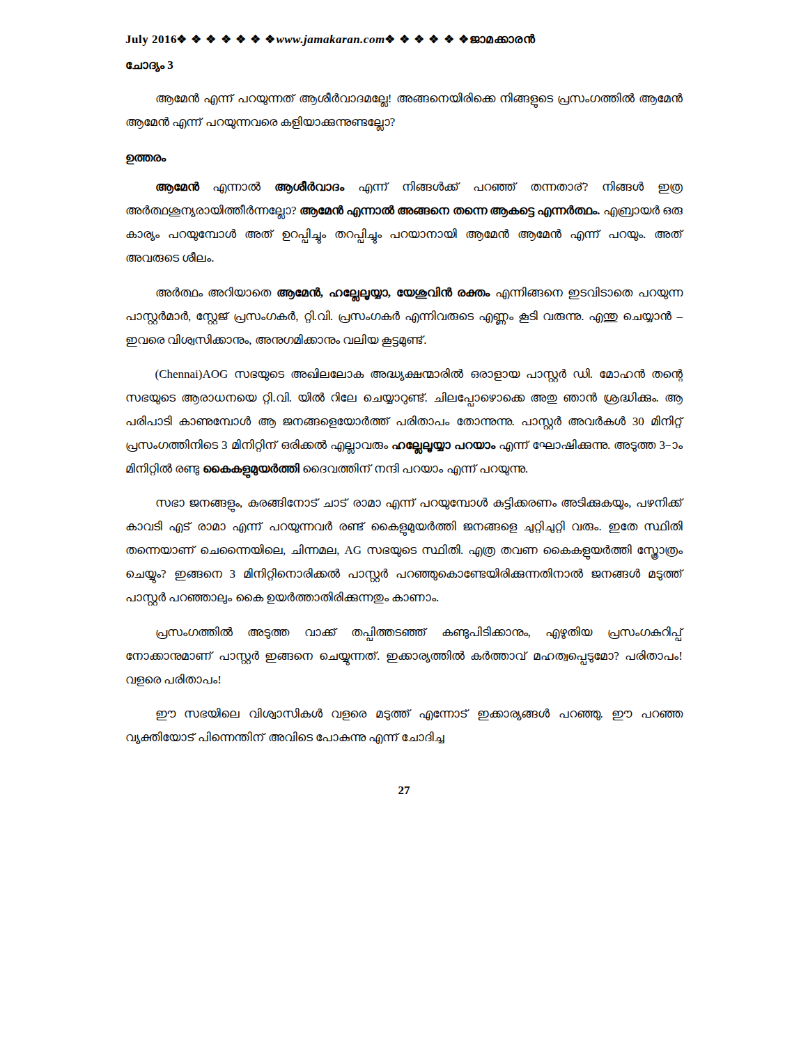July 2016❖ ❖ ❖ ❖ ❖ ❖ ❖www.jamakaran.com❖ ❖ ❖ ❖ ❖ ❖ജാമക്കാരൻ
ചോദ്യം 3
ആമേൻ എന്ന് പറയുന്നത് ആശീർവാദമല്ലേ! അങ്ങനെയിരിക്കെ നിങ്ങളുടെ പ്രസംഗത്തിൽ ആമേൻ ആമേൻ എന്ന് പറയുന്നവരെ കളിയാക്കുന്നുണ്ടല്ലോ?
ഉത്തരം
ആമേൻ എന്നാൽ ആശീർവാദം എന്ന് നിങ്ങൾക്ക് പറഞ്ഞ് തന്നതാര്? നിങ്ങൾ ഇത്ര അർത്ഥശൂന്യരായിത്തീർന്നല്ലോ? ആമേൻ എന്നാൽ അങ്ങനെ തന്നെ ആകട്ടെ എന്നർത്ഥം. എബ്രായർ ഒരു കാര്യം പറയുമ്പോൾ അത് ഉറപ്പിച്ചും തറപ്പിച്ചും പറയാനായി ആമേൻ ആമേൻ എന്ന് പറയും. അത് അവരുടെ ശീലം.
അർത്ഥം അറിയാതെ ആമേൻ, ഹല്ലേലൂയ്യാ, യേശുവിൻ രക്തം എന്നിങ്ങനെ ഇടവിടാതെ പറയുന്ന പാസ്റ്റർമാർ, സ്റ്റേജ് പ്രസംഗകർ, റ്റി.വി. പ്രസംഗകർ എന്നിവരുടെ എണ്ണം കൂടി വരുന്നു. എന്തു ചെയ്യാൻ – ഇവരെ വിശ്വസിക്കാനും, അനുഗമിക്കാനും വലിയ കൂട്ടമുണ്ട്.
(Chennai)AOG സഭയുടെ അഖിലലോക അദ്ധ്യക്ഷന്മാരിൽ ഒരാളായ പാസ്റ്റർ ഡി. മോഹൻ തന്റെ സഭയുടെ ആരാധനയെ റ്റി.വി. യിൽ റിലേ ചെയ്യാറുണ്ട്. ചിലപ്പോഴൊക്കെ അതു ഞാൻ ശ്രദ്ധിക്കും. ആ പരിപാടി കാണുമ്പോൾ ആ ജനങ്ങളെയോർത്ത് പരിതാപം തോന്നുന്നു. പാസ്റ്റർ അവർകൾ 30 മിനിറ്റ് പ്രസംഗത്തിനിടെ 3 മിനിറ്റിന് ഒരിക്കൽ എല്ലാവരും ഹല്ലേലൂയ്യാ പറയാം എന്ന് ഘോഷിക്കുന്നു. അടുത്ത 3–ാം മിനിറ്റിൽ രണ്ടു കൈകളുമുയർത്തി ദൈവത്തിന് നന്ദി പറയാം എന്ന് പറയുന്നു.
സഭാ ജനങ്ങളും, കുരങ്ങിനോട് ചാട് രാമാ എന്ന് പറയുമ്പോൾ കുട്ടിക്കരണം അടിക്കുകയും, പഴനിക്ക് കാവടി എട് രാമാ എന്ന് പറയുന്നവർ രണ്ട് കൈളുമുയർത്തി ജനങ്ങളെ ചുറ്റിചുറ്റി വരും. ഇതേ സ്ഥിതി തന്നെയാണ് ചെന്നൈയിലെ, ചിന്നമല, AG സഭയുടെ സ്ഥിതി. എത്ര തവണ കൈകളുയർത്തി സ്ത്രോത്രം ചെയ്യും? ഇങ്ങനെ 3 മിനിറ്റിനൊരിക്കൽ പാസ്റ്റർ പറഞ്ഞുകൊണ്ടേയിരിക്കുന്നതിനാൽ ജനങ്ങൾ മടുത്ത് പാസ്റ്റർ പറഞ്ഞാലും കൈ ഉയർത്താതിരിക്കുന്നതും കാണാം.
പ്രസംഗത്തിൽ അടുത്ത വാക്ക് തപ്പിത്തടഞ്ഞ് കണ്ടുപിടിക്കാനും, എഴുതിയ പ്രസംഗകുറിപ്പ് നോക്കാനുമാണ് പാസ്റ്റർ ഇങ്ങനെ ചെയ്യുന്നത്. ഇക്കാര്യത്തിൽ കർത്താവ് മഹത്വപ്പെടുമോ? പരിതാപം! വളരെ പരിതാപം!
ഈ സഭയിലെ വിശ്വാസികൾ വളരെ മടുത്ത് എന്നോട് ഇക്കാര്യങ്ങൾ പറഞ്ഞു. ഈ പറഞ്ഞ വ്യക്തിയോട് പിന്നെന്തിന് അവിടെ പോകുന്നു എന്ന് ചോദിച്ച
27